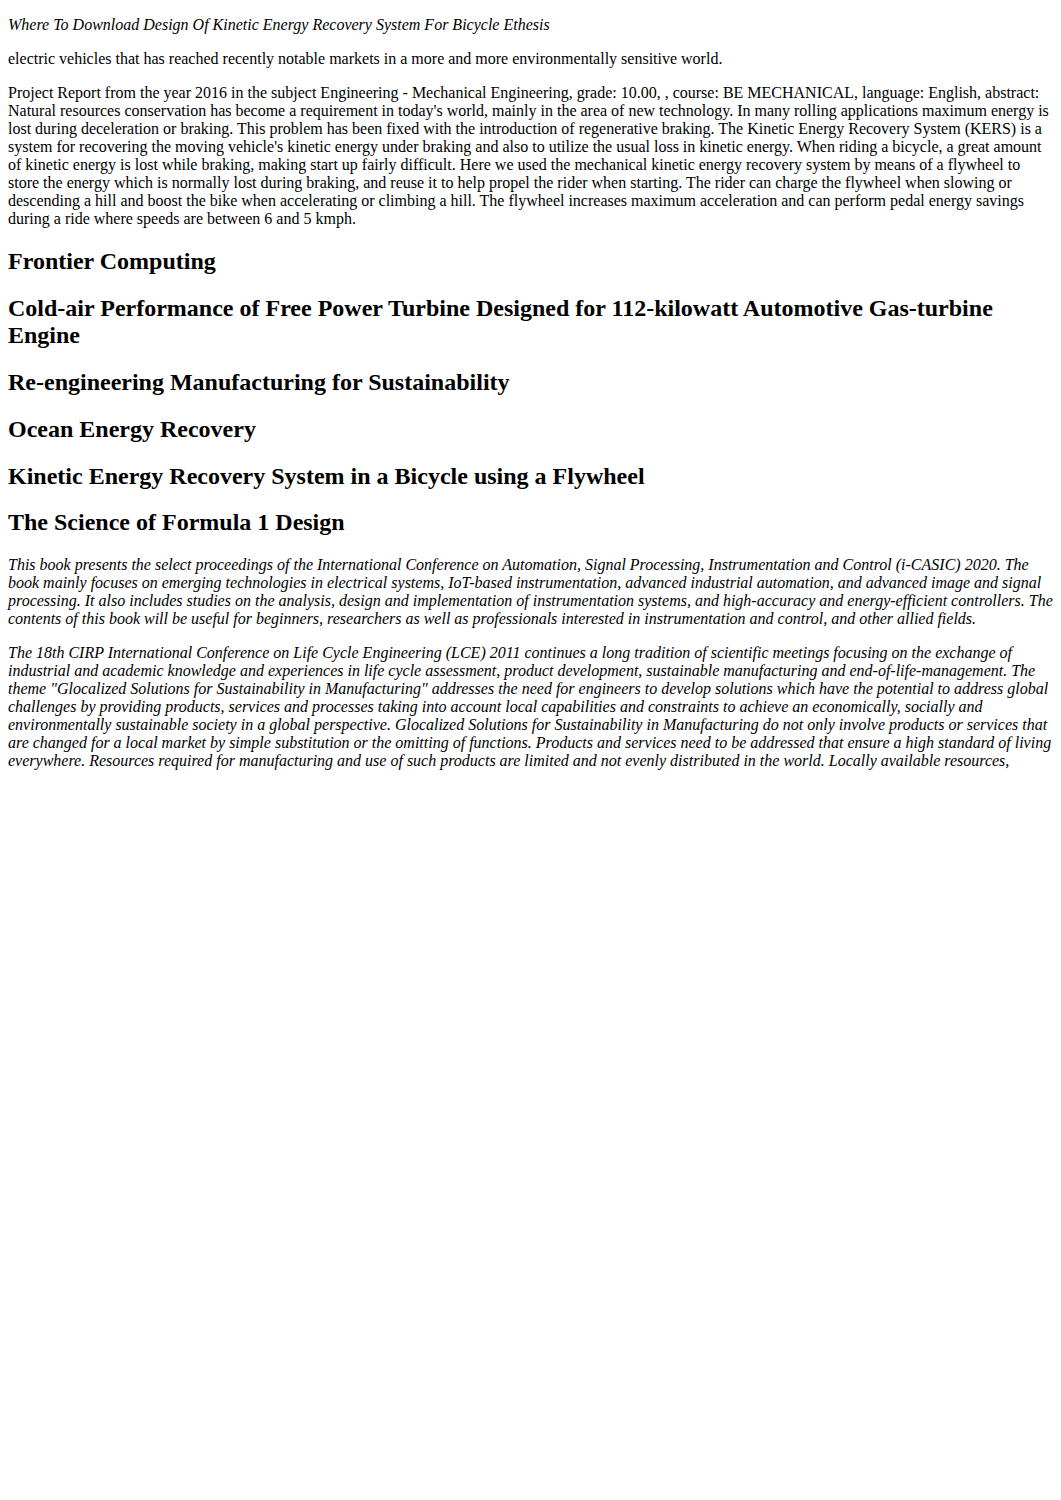Where To Download Design Of Kinetic Energy Recovery System For Bicycle Ethesis
electric vehicles that has reached recently notable markets in a more and more environmentally sensitive world.
Project Report from the year 2016 in the subject Engineering - Mechanical Engineering, grade: 10.00, , course: BE MECHANICAL, language: English, abstract: Natural resources conservation has become a requirement in today's world, mainly in the area of new technology. In many rolling applications maximum energy is lost during deceleration or braking. This problem has been fixed with the introduction of regenerative braking. The Kinetic Energy Recovery System (KERS) is a system for recovering the moving vehicle's kinetic energy under braking and also to utilize the usual loss in kinetic energy. When riding a bicycle, a great amount of kinetic energy is lost while braking, making start up fairly difficult. Here we used the mechanical kinetic energy recovery system by means of a flywheel to store the energy which is normally lost during braking, and reuse it to help propel the rider when starting. The rider can charge the flywheel when slowing or descending a hill and boost the bike when accelerating or climbing a hill. The flywheel increases maximum acceleration and can perform pedal energy savings during a ride where speeds are between 6 and 5 kmph.
Frontier Computing
Cold-air Performance of Free Power Turbine Designed for 112-kilowatt Automotive Gas-turbine Engine
Re-engineering Manufacturing for Sustainability
Ocean Energy Recovery
Kinetic Energy Recovery System in a Bicycle using a Flywheel
The Science of Formula 1 Design
This book presents the select proceedings of the International Conference on Automation, Signal Processing, Instrumentation and Control (i-CASIC) 2020. The book mainly focuses on emerging technologies in electrical systems, IoT-based instrumentation, advanced industrial automation, and advanced image and signal processing. It also includes studies on the analysis, design and implementation of instrumentation systems, and high-accuracy and energy-efficient controllers. The contents of this book will be useful for beginners, researchers as well as professionals interested in instrumentation and control, and other allied fields.
The 18th CIRP International Conference on Life Cycle Engineering (LCE) 2011 continues a long tradition of scientific meetings focusing on the exchange of industrial and academic knowledge and experiences in life cycle assessment, product development, sustainable manufacturing and end-of-life-management. The theme "Glocalized Solutions for Sustainability in Manufacturing" addresses the need for engineers to develop solutions which have the potential to address global challenges by providing products, services and processes taking into account local capabilities and constraints to achieve an economically, socially and environmentally sustainable society in a global perspective. Glocalized Solutions for Sustainability in Manufacturing do not only involve products or services that are changed for a local market by simple substitution or the omitting of functions. Products and services need to be addressed that ensure a high standard of living everywhere. Resources required for manufacturing and use of such products are limited and not evenly distributed in the world. Locally available resources,